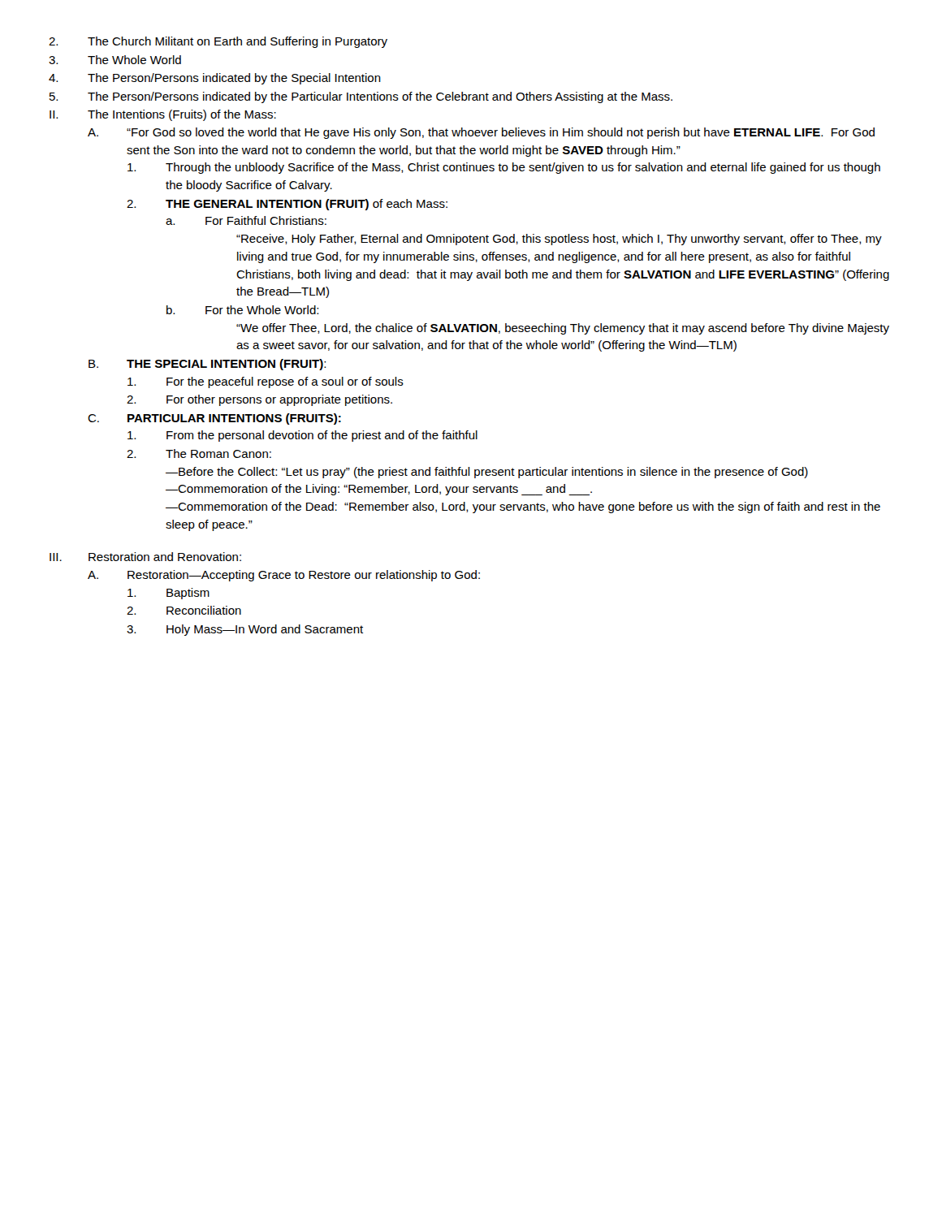2. The Church Militant on Earth and Suffering in Purgatory
3. The Whole World
4. The Person/Persons indicated by the Special Intention
5. The Person/Persons indicated by the Particular Intentions of the Celebrant and Others Assisting at the Mass.
II. The Intentions (Fruits) of the Mass:
A.“For God so loved the world that He gave His only Son, that whoever believes in Him should not perish but have ETERNAL LIFE. For God sent the Son into the ward not to condemn the world, but that the world might be SAVED through Him.”
1. Through the unbloody Sacrifice of the Mass, Christ continues to be sent/given to us for salvation and eternal life gained for us though the bloody Sacrifice of Calvary.
2. THE GENERAL INTENTION (FRUIT) of each Mass:
a. For Faithful Christians: “Receive, Holy Father, Eternal and Omnipotent God, this spotless host, which I, Thy unworthy servant, offer to Thee, my living and true God, for my innumerable sins, offenses, and negligence, and for all here present, as also for faithful Christians, both living and dead: that it may avail both me and them for SALVATION and LIFE EVERLASTING” (Offering the Bread—TLM)
b. For the Whole World: “We offer Thee, Lord, the chalice of SALVATION, beseeching Thy clemency that it may ascend before Thy divine Majesty as a sweet savor, for our salvation, and for that of the whole world” (Offering the Wind—TLM)
B. THE SPECIAL INTENTION (FRUIT):
1. For the peaceful repose of a soul or of souls
2. For other persons or appropriate petitions.
C. PARTICULAR INTENTIONS (FRUITS):
1. From the personal devotion of the priest and of the faithful
2. The Roman Canon: —Before the Collect: “Let us pray” (the priest and faithful present particular intentions in silence in the presence of God) —Commemoration of the Living: “Remember, Lord, your servants ___ and ___. —Commemoration of the Dead: “Remember also, Lord, your servants, who have gone before us with the sign of faith and rest in the sleep of peace.”
III. Restoration and Renovation:
A. Restoration—Accepting Grace to Restore our relationship to God:
1. Baptism
2. Reconciliation
3. Holy Mass—In Word and Sacrament